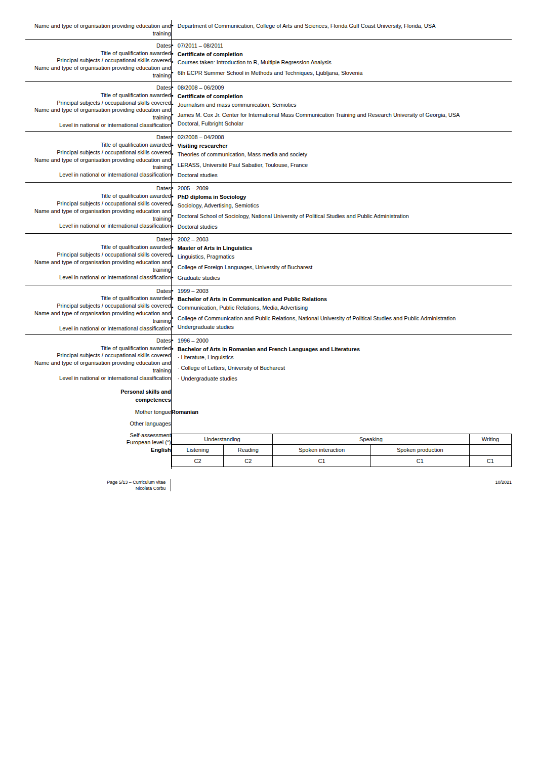| Name and type of organisation providing education and training | Department of Communication, College of Arts and Sciences, Florida Gulf Coast University, Florida, USA |
| Dates Title of qualification awarded Principal subjects / occupational skills covered Name and type of organisation providing education and training | 07/2011 – 08/2011 Certificate of completion Courses taken: Introduction to R, Multiple Regression Analysis 6th ECPR Summer School in Methods and Techniques, Ljubljana, Slovenia |
| Dates Title of qualification awarded Principal subjects / occupational skills covered Name and type of organisation providing education and training Level in national or international classification | 08/2008 – 06/2009 Certificate of completion Journalism and mass communication, Semiotics James M. Cox Jr. Center for International Mass Communication Training and Research University of Georgia, USA Doctoral, Fulbright Scholar |
| Dates Title of qualification awarded Principal subjects / occupational skills covered Name and type of organisation providing education and training Level in national or international classification | 02/2008 – 04/2008 Visiting researcher Theories of communication, Mass media and society LERASS, Université Paul Sabatier, Toulouse, France Doctoral studies |
| Dates Title of qualification awarded Principal subjects / occupational skills covered Name and type of organisation providing education and training Level in national or international classification | 2005 – 2009 PhD diploma in Sociology Sociology, Advertising, Semiotics Doctoral School of Sociology, National University of Political Studies and Public Administration Doctoral studies |
| Dates Title of qualification awarded Principal subjects / occupational skills covered Name and type of organisation providing education and training Level in national or international classification | 2002 – 2003 Master of Arts in Linguistics Linguistics, Pragmatics College of Foreign Languages, University of Bucharest Graduate studies |
| Dates Title of qualification awarded Principal subjects / occupational skills covered Name and type of organisation providing education and training Level in national or international classification | 1999 – 2003 Bachelor of Arts in Communication and Public Relations Communication, Public Relations, Media, Advertising College of Communication and Public Relations, National University of Political Studies and Public Administration Undergraduate studies |
| Dates Title of qualification awarded Principal subjects / occupational skills covered Name and type of organisation providing education and training Level in national or international classification | 1996 – 2000 Bachelor of Arts in Romanian and French Languages and Literatures · Literature, Linguistics · College of Letters, University of Bucharest · Undergraduate studies |
| Personal skills and competences | |
| Mother tongue | Romanian |
| Other languages | |
| Self-assessment European level (*) English | / Understanding / Speaking / Writing / / --- / --- / --- / / Listening / Reading / Spoken interaction / Spoken production / / / C2 / C2 / C1 / C1 / C1 / |
Page 5/13 – Curriculum vitae
Nicoleta Corbu
10/2021